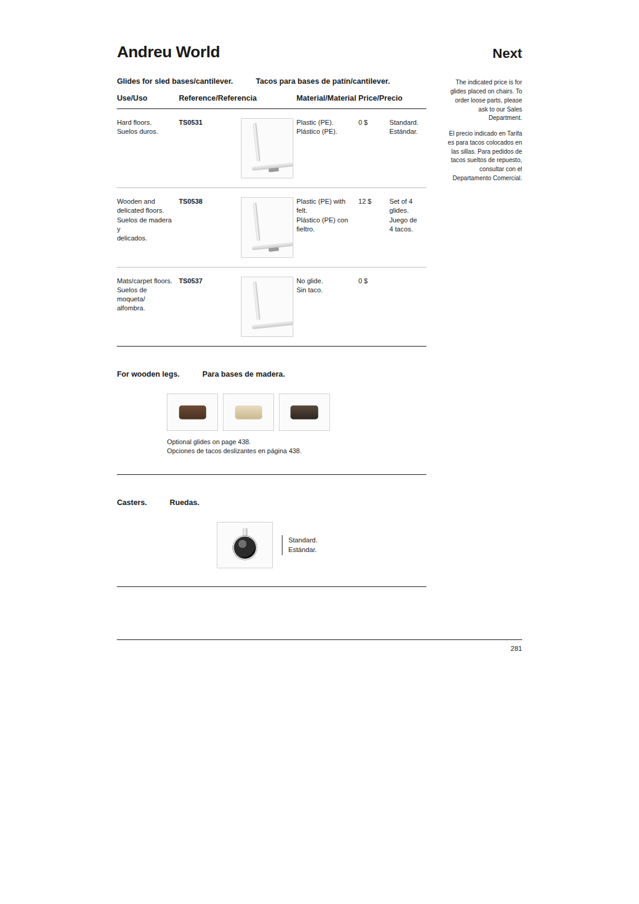Andreu World
Next
Glides for sled bases/cantilever.Tacos para bases de patín/cantilever.
| Use/Uso | Reference/Referencia | | Material/Material | Price/Precio |
| --- | --- | --- | --- | --- |
| Hard floors. Suelos duros. | TS0531 | | Plastic (PE). Plástico (PE). | 0 $ | Standard. Estándar. |
| Wooden and delicated floors. Suelos de madera y delicados. | TS0538 | | Plastic (PE) with felt. Plástico (PE) con fieltro. | 12 $ | Set of 4 glides. Juego de 4 tacos. |
| Mats/carpet floors. Suelos de moqueta/ alfombra. | TS0537 | | No glide. Sin taco. | 0 $ | |
For wooden legs.Para bases de madera.
Optional glides on page 438.
Opciones de tacos deslizantes en página 438.
Casters.Ruedas.
Standard.
Estándar.
The indicated price is for glides placed on chairs. To order loose parts, please ask to our Sales Department.
El precio indicado en Tarifa es para tacos colocados en las sillas. Para pedidos de tacos sueltos de repuesto, consultar con el Departamento Comercial.
281